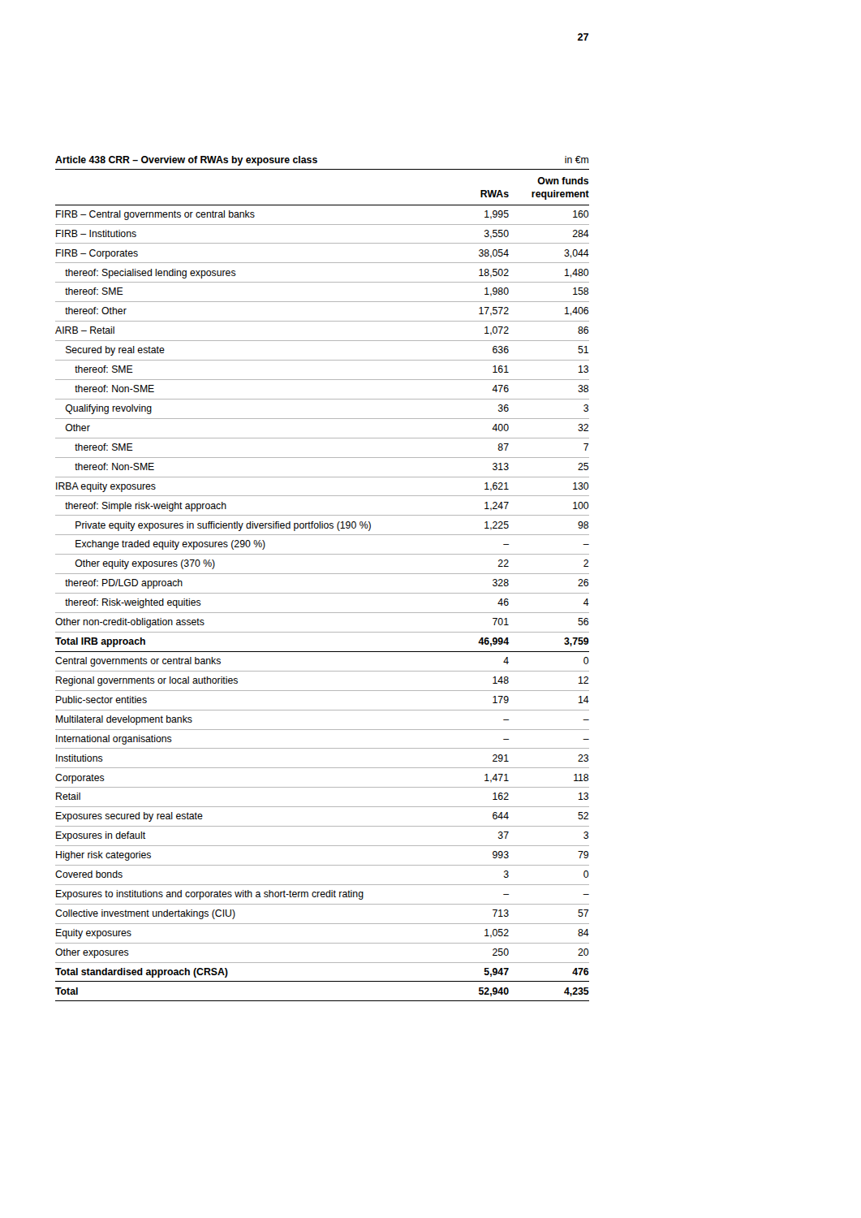27
Article 438 CRR – Overview of RWAs by exposure class in €m
| | RWAs | Own funds requirement |
| --- | --- | --- |
| FIRB – Central governments or central banks | 1,995 | 160 |
| FIRB – Institutions | 3,550 | 284 |
| FIRB – Corporates | 38,054 | 3,044 |
| thereof: Specialised lending exposures | 18,502 | 1,480 |
| thereof: SME | 1,980 | 158 |
| thereof: Other | 17,572 | 1,406 |
| AIRB – Retail | 1,072 | 86 |
| Secured by real estate | 636 | 51 |
| thereof: SME | 161 | 13 |
| thereof: Non-SME | 476 | 38 |
| Qualifying revolving | 36 | 3 |
| Other | 400 | 32 |
| thereof: SME | 87 | 7 |
| thereof: Non-SME | 313 | 25 |
| IRBA equity exposures | 1,621 | 130 |
| thereof: Simple risk-weight approach | 1,247 | 100 |
| Private equity exposures in sufficiently diversified portfolios (190 %) | 1,225 | 98 |
| Exchange traded equity exposures (290 %) | – | – |
| Other equity exposures (370 %) | 22 | 2 |
| thereof: PD/LGD approach | 328 | 26 |
| thereof: Risk-weighted equities | 46 | 4 |
| Other non-credit-obligation assets | 701 | 56 |
| Total IRB approach | 46,994 | 3,759 |
| Central governments or central banks | 4 | 0 |
| Regional governments or local authorities | 148 | 12 |
| Public-sector entities | 179 | 14 |
| Multilateral development banks | – | – |
| International organisations | – | – |
| Institutions | 291 | 23 |
| Corporates | 1,471 | 118 |
| Retail | 162 | 13 |
| Exposures secured by real estate | 644 | 52 |
| Exposures in default | 37 | 3 |
| Higher risk categories | 993 | 79 |
| Covered bonds | 3 | 0 |
| Exposures to institutions and corporates with a short-term credit rating | – | – |
| Collective investment undertakings (CIU) | 713 | 57 |
| Equity exposures | 1,052 | 84 |
| Other exposures | 250 | 20 |
| Total standardised approach (CRSA) | 5,947 | 476 |
| Total | 52,940 | 4,235 |